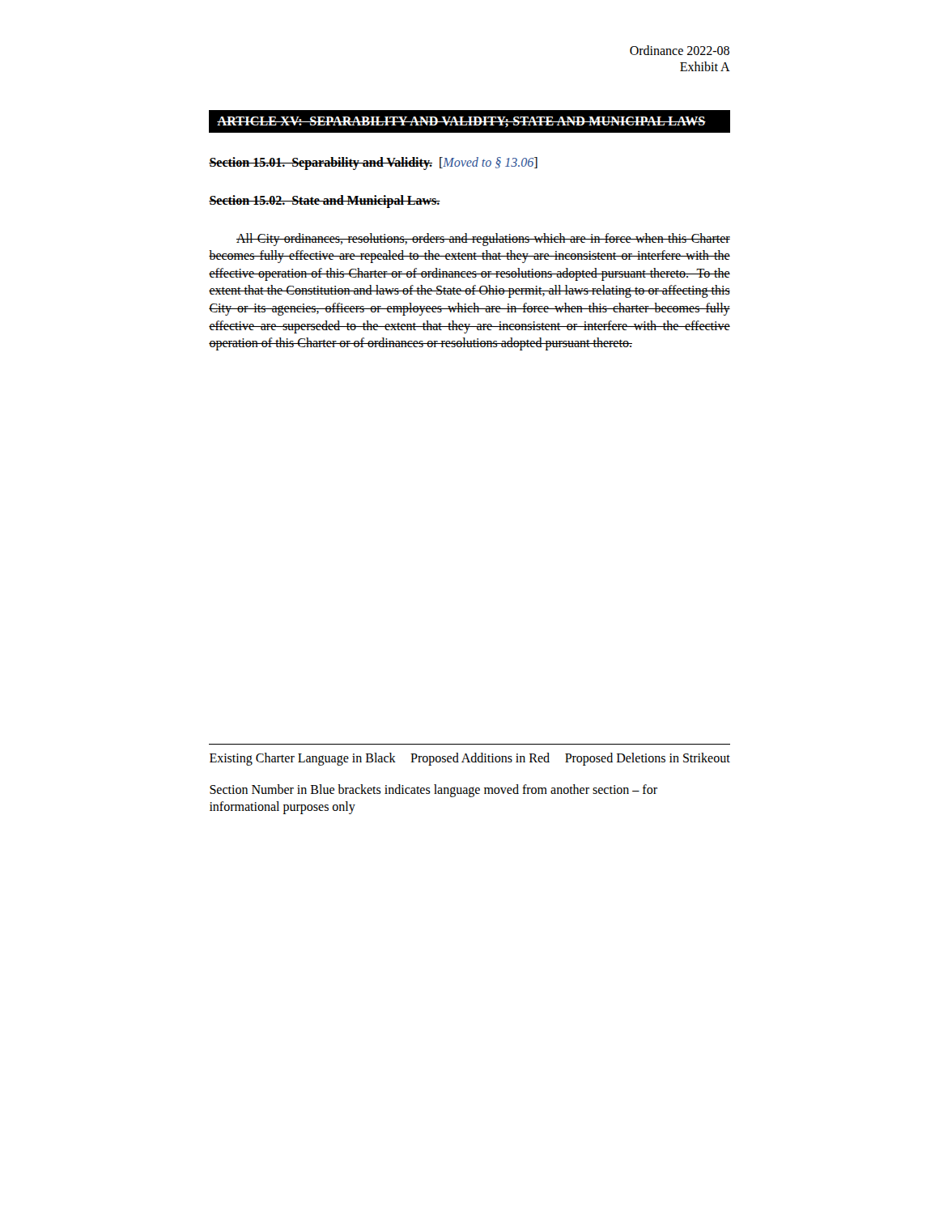Ordinance 2022-08
Exhibit A
ARTICLE XV: SEPARABILITY AND VALIDITY; STATE AND MUNICIPAL LAWS
Section 15.01. Separability and Validity. [Moved to § 13.06]
Section 15.02. State and Municipal Laws.
All City ordinances, resolutions, orders and regulations which are in force when this Charter becomes fully effective are repealed to the extent that they are inconsistent or interfere with the effective operation of this Charter or of ordinances or resolutions adopted pursuant thereto. To the extent that the Constitution and laws of the State of Ohio permit, all laws relating to or affecting this City or its agencies, officers or employees which are in force when this charter becomes fully effective are superseded to the extent that they are inconsistent or interfere with the effective operation of this Charter or of ordinances or resolutions adopted pursuant thereto.
Existing Charter Language in Black Proposed Additions in Red Proposed Deletions in Strikeout
Section Number in Blue brackets indicates language moved from another section – for informational purposes only